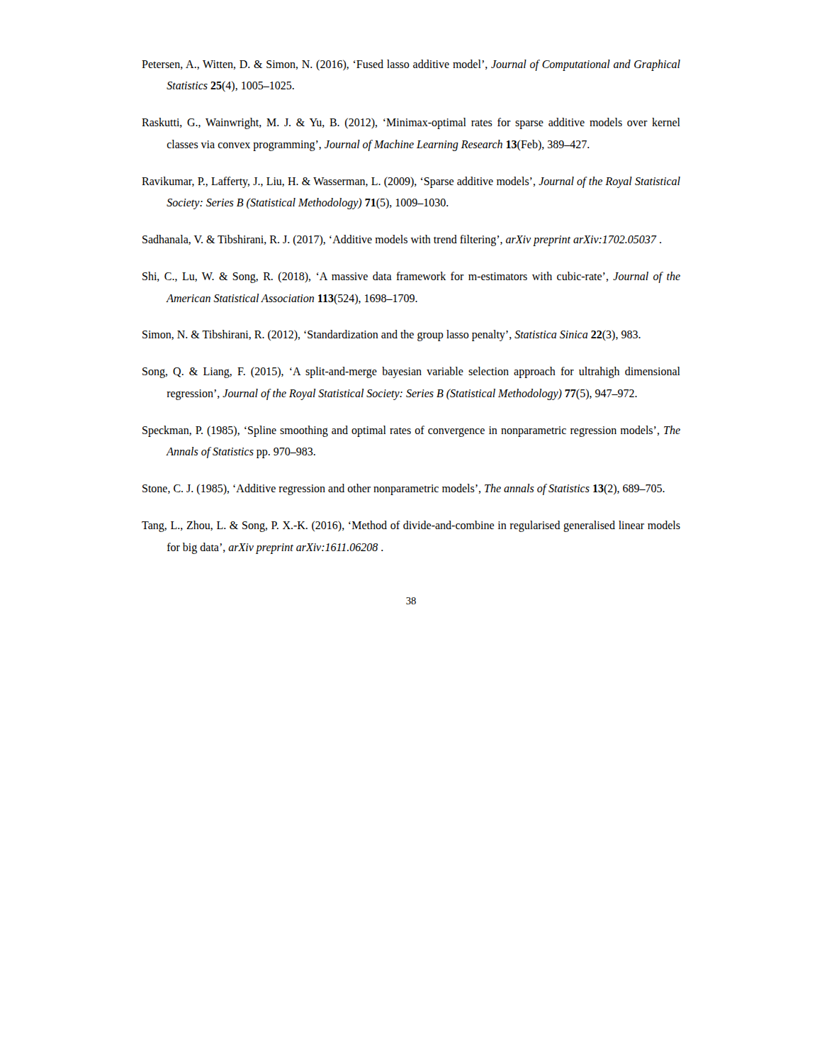Petersen, A., Witten, D. & Simon, N. (2016), ‘Fused lasso additive model’, Journal of Computational and Graphical Statistics 25(4), 1005–1025.
Raskutti, G., Wainwright, M. J. & Yu, B. (2012), ‘Minimax-optimal rates for sparse additive models over kernel classes via convex programming’, Journal of Machine Learning Research 13(Feb), 389–427.
Ravikumar, P., Lafferty, J., Liu, H. & Wasserman, L. (2009), ‘Sparse additive models’, Journal of the Royal Statistical Society: Series B (Statistical Methodology) 71(5), 1009–1030.
Sadhanala, V. & Tibshirani, R. J. (2017), ‘Additive models with trend filtering’, arXiv preprint arXiv:1702.05037 .
Shi, C., Lu, W. & Song, R. (2018), ‘A massive data framework for m-estimators with cubic-rate’, Journal of the American Statistical Association 113(524), 1698–1709.
Simon, N. & Tibshirani, R. (2012), ‘Standardization and the group lasso penalty’, Statistica Sinica 22(3), 983.
Song, Q. & Liang, F. (2015), ‘A split-and-merge bayesian variable selection approach for ultrahigh dimensional regression’, Journal of the Royal Statistical Society: Series B (Statistical Methodology) 77(5), 947–972.
Speckman, P. (1985), ‘Spline smoothing and optimal rates of convergence in nonparametric regression models’, The Annals of Statistics pp. 970–983.
Stone, C. J. (1985), ‘Additive regression and other nonparametric models’, The annals of Statistics 13(2), 689–705.
Tang, L., Zhou, L. & Song, P. X.-K. (2016), ‘Method of divide-and-combine in regularised generalised linear models for big data’, arXiv preprint arXiv:1611.06208 .
38